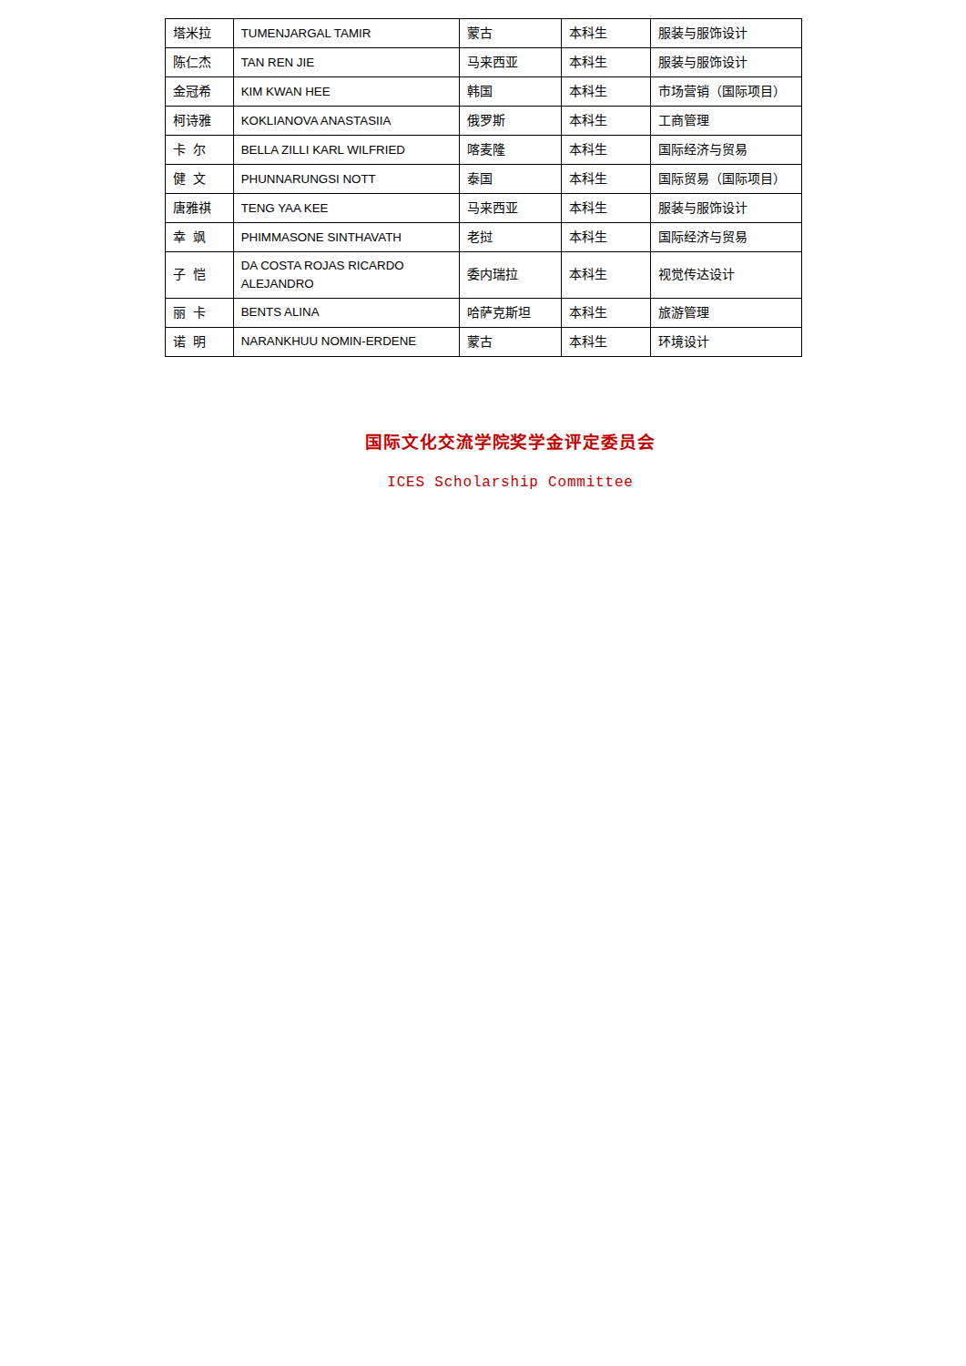| 塔米拉 | TUMENJARGAL TAMIR | 蒙古 | 本科生 | 服装与服饰设计 |
| 陈仁杰 | TAN REN JIE | 马来西亚 | 本科生 | 服装与服饰设计 |
| 金冠希 | KIM KWAN HEE | 韩国 | 本科生 | 市场营销（国际项目） |
| 柯诗雅 | KOKLIANOVA ANASTASIIA | 俄罗斯 | 本科生 | 工商管理 |
| 卡 尔 | BELLA ZILLI KARL WILFRIED | 喀麦隆 | 本科生 | 国际经济与贸易 |
| 健 文 | PHUNNARUNGSI NOTT | 泰国 | 本科生 | 国际贸易（国际项目） |
| 唐雅祺 | TENG YAA KEE | 马来西亚 | 本科生 | 服装与服饰设计 |
| 幸 飒 | PHIMMASONE SINTHAVATH | 老挝 | 本科生 | 国际经济与贸易 |
| 子 恺 | DA COSTA ROJAS RICARDO ALEJANDRO | 委内瑞拉 | 本科生 | 视觉传达设计 |
| 丽 卡 | BENTS ALINA | 哈萨克斯坦 | 本科生 | 旅游管理 |
| 诺 明 | NARANKHUU NOMIN-ERDENE | 蒙古 | 本科生 | 环境设计 |
国际文化交流学院奖学金评定委员会
ICES Scholarship Committee